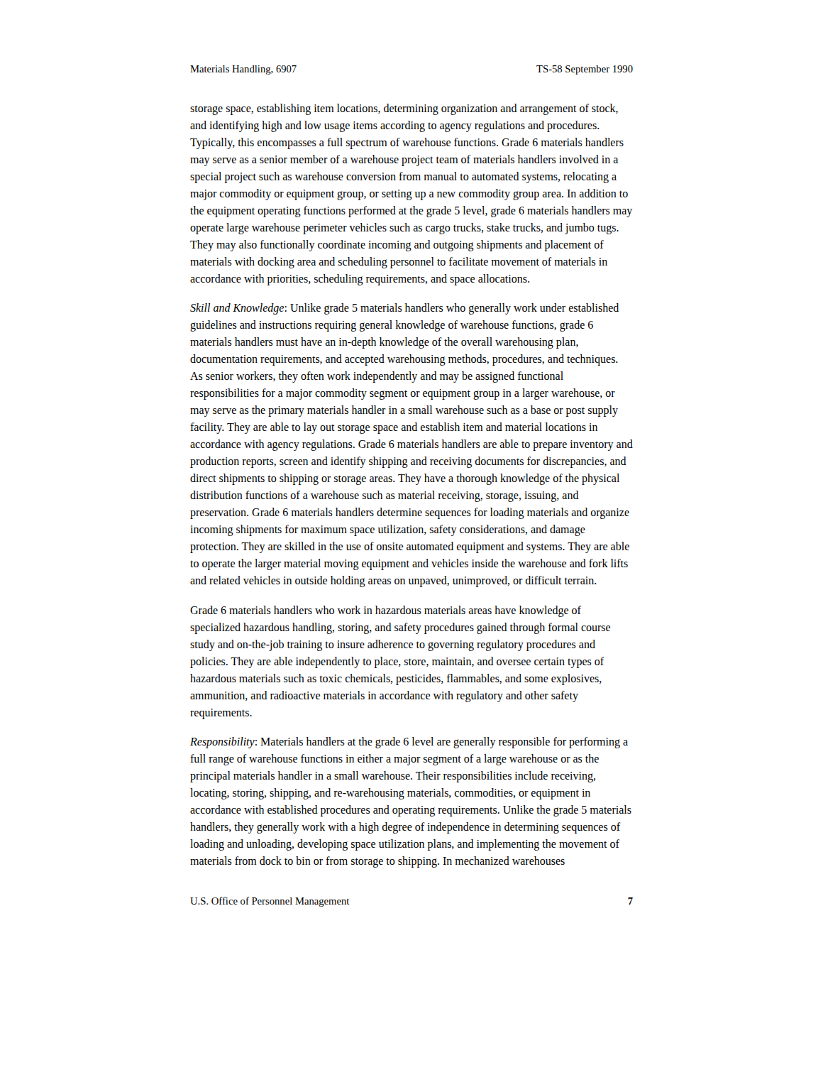Materials Handling, 6907
TS-58 September 1990
storage space, establishing item locations, determining organization and arrangement of stock, and identifying high and low usage items according to agency regulations and procedures. Typically, this encompasses a full spectrum of warehouse functions. Grade 6 materials handlers may serve as a senior member of a warehouse project team of materials handlers involved in a special project such as warehouse conversion from manual to automated systems, relocating a major commodity or equipment group, or setting up a new commodity group area. In addition to the equipment operating functions performed at the grade 5 level, grade 6 materials handlers may operate large warehouse perimeter vehicles such as cargo trucks, stake trucks, and jumbo tugs. They may also functionally coordinate incoming and outgoing shipments and placement of materials with docking area and scheduling personnel to facilitate movement of materials in accordance with priorities, scheduling requirements, and space allocations.
Skill and Knowledge: Unlike grade 5 materials handlers who generally work under established guidelines and instructions requiring general knowledge of warehouse functions, grade 6 materials handlers must have an in-depth knowledge of the overall warehousing plan, documentation requirements, and accepted warehousing methods, procedures, and techniques. As senior workers, they often work independently and may be assigned functional responsibilities for a major commodity segment or equipment group in a larger warehouse, or may serve as the primary materials handler in a small warehouse such as a base or post supply facility. They are able to lay out storage space and establish item and material locations in accordance with agency regulations. Grade 6 materials handlers are able to prepare inventory and production reports, screen and identify shipping and receiving documents for discrepancies, and direct shipments to shipping or storage areas. They have a thorough knowledge of the physical distribution functions of a warehouse such as material receiving, storage, issuing, and preservation. Grade 6 materials handlers determine sequences for loading materials and organize incoming shipments for maximum space utilization, safety considerations, and damage protection. They are skilled in the use of onsite automated equipment and systems. They are able to operate the larger material moving equipment and vehicles inside the warehouse and fork lifts and related vehicles in outside holding areas on unpaved, unimproved, or difficult terrain.
Grade 6 materials handlers who work in hazardous materials areas have knowledge of specialized hazardous handling, storing, and safety procedures gained through formal course study and on-the-job training to insure adherence to governing regulatory procedures and policies. They are able independently to place, store, maintain, and oversee certain types of hazardous materials such as toxic chemicals, pesticides, flammables, and some explosives, ammunition, and radioactive materials in accordance with regulatory and other safety requirements.
Responsibility: Materials handlers at the grade 6 level are generally responsible for performing a full range of warehouse functions in either a major segment of a large warehouse or as the principal materials handler in a small warehouse. Their responsibilities include receiving, locating, storing, shipping, and re-warehousing materials, commodities, or equipment in accordance with established procedures and operating requirements. Unlike the grade 5 materials handlers, they generally work with a high degree of independence in determining sequences of loading and unloading, developing space utilization plans, and implementing the movement of materials from dock to bin or from storage to shipping. In mechanized warehouses
U.S. Office of Personnel Management
7